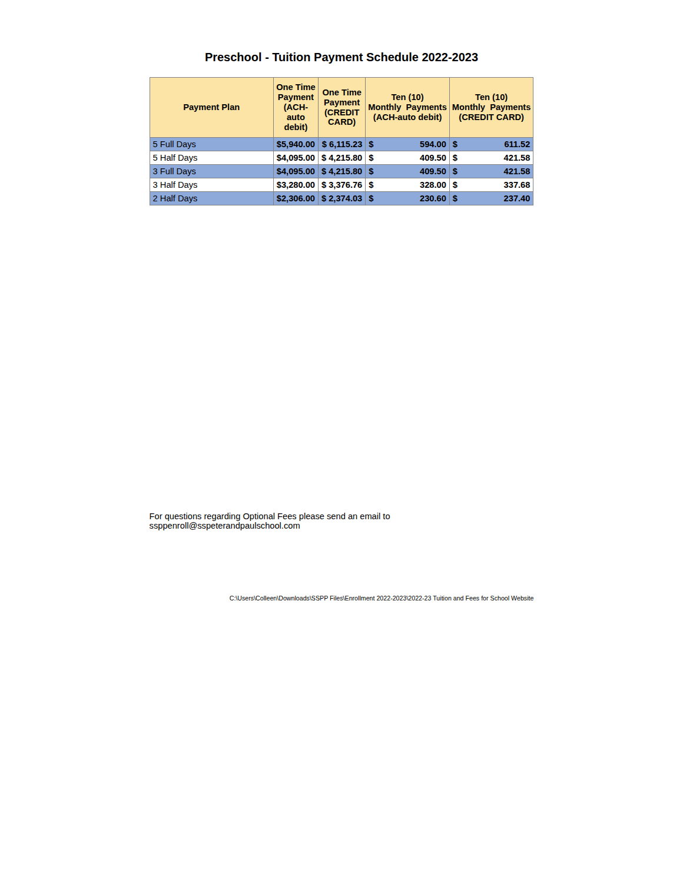Preschool - Tuition Payment Schedule 2022-2023
| Payment Plan | One Time Payment (ACH-auto debit) | One Time Payment (CREDIT CARD) | Ten (10) Monthly Payments (ACH-auto debit) | Ten (10) Monthly Payments (CREDIT CARD) |
| --- | --- | --- | --- | --- |
| 5 Full Days | $ 5,940.00 | $ 6,115.23 | $ 594.00 | $ 611.52 |
| 5 Half Days | $ 4,095.00 | $ 4,215.80 | $ 409.50 | $ 421.58 |
| 3 Full Days | $ 4,095.00 | $ 4,215.80 | $ 409.50 | $ 421.58 |
| 3 Half Days | $ 3,280.00 | $ 3,376.76 | $ 328.00 | $ 337.68 |
| 2 Half Days | $ 2,306.00 | $ 2,374.03 | $ 230.60 | $ 237.40 |
For questions regarding Optional Fees please send an email to ssppenroll@sspeterandpaulschool.com
C:\Users\Colleen\Downloads\SSPP Files\Enrollment 2022-2023\2022-23 Tuition and Fees for School Website